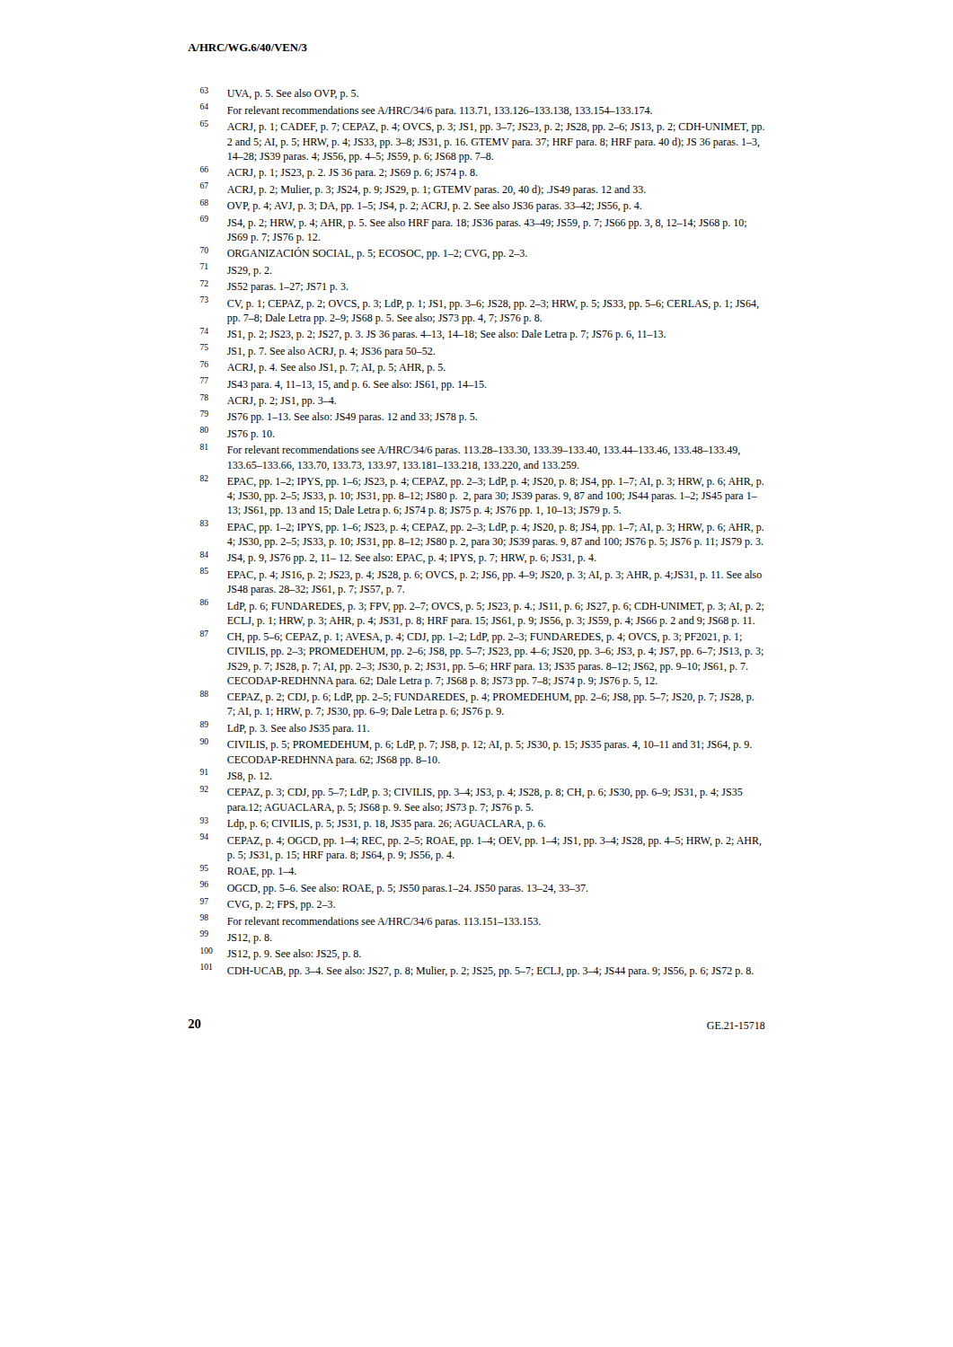A/HRC/WG.6/40/VEN/3
UVA, p. 5. See also OVP, p. 5.
For relevant recommendations see A/HRC/34/6 para. 113.71, 133.126–133.138, 133.154–133.174.
ACRJ, p. 1; CADEF, p. 7; CEPAZ, p. 4; OVCS, p. 3; JS1, pp. 3–7; JS23, p. 2; JS28, pp. 2–6; JS13, p. 2; CDH-UNIMET, pp. 2 and 5; AI, p. 5; HRW, p. 4; JS33, pp. 3–8; JS31, p. 16. GTEMV para. 37; HRF para. 8; HRF para. 40 d); JS 36 paras. 1–3, 14–28; JS39 paras. 4; JS56, pp. 4–5; JS59, p. 6; JS68 pp. 7–8.
ACRJ, p. 1; JS23, p. 2. JS 36 para. 2; JS69 p. 6; JS74 p. 8.
ACRJ, p. 2; Mulier, p. 3; JS24, p. 9; JS29, p. 1; GTEMV paras. 20, 40 d); .JS49 paras. 12 and 33.
OVP, p. 4; AVJ, p. 3; DA, pp. 1–5; JS4, p. 2; ACRJ, p. 2. See also JS36 paras. 33–42; JS56, p. 4.
JS4, p. 2; HRW, p. 4; AHR, p. 5. See also HRF para. 18; JS36 paras. 43–49; JS59, p. 7; JS66 pp. 3, 8, 12–14; JS68 p. 10; JS69 p. 7; JS76 p. 12.
ORGANIZACIÓN SOCIAL, p. 5; ECOSOC, pp. 1–2; CVG, pp. 2–3.
JS29, p. 2.
JS52 paras. 1–27; JS71 p. 3.
CV, p. 1; CEPAZ, p. 2; OVCS, p. 3; LdP, p. 1; JS1, pp. 3–6; JS28, pp. 2–3; HRW, p. 5; JS33, pp. 5–6; CERLAS, p. 1; JS64, pp. 7–8; Dale Letra pp. 2–9; JS68 p. 5. See also; JS73 pp. 4, 7; JS76 p. 8.
JS1, p. 2; JS23, p. 2; JS27, p. 3. JS 36 paras. 4–13, 14–18; See also: Dale Letra p. 7; JS76 p. 6, 11–13.
JS1, p. 7. See also ACRJ, p. 4; JS36 para 50–52.
ACRJ, p. 4. See also JS1, p. 7; AI, p. 5; AHR, p. 5.
JS43 para. 4, 11–13, 15, and p. 6. See also: JS61, pp. 14–15.
ACRJ, p. 2; JS1, pp. 3–4.
JS76 pp. 1–13. See also: JS49 paras. 12 and 33; JS78 p. 5.
JS76 p. 10.
For relevant recommendations see A/HRC/34/6 paras. 113.28–133.30, 133.39–133.40, 133.44–133.46, 133.48–133.49, 133.65–133.66, 133.70, 133.73, 133.97, 133.181–133.218, 133.220, and 133.259.
EPAC, pp. 1–2; IPYS, pp. 1–6; JS23, p. 4; CEPAZ, pp. 2–3; LdP, p. 4; JS20, p. 8; JS4, pp. 1–7; AI, p. 3; HRW, p. 6; AHR, p. 4; JS30, pp. 2–5; JS33, p. 10; JS31, pp. 8–12; JS80 p. 2, para 30; JS39 paras. 9, 87 and 100; JS44 paras. 1–2; JS45 para 1–13; JS61, pp. 13 and 15; Dale Letra p. 6; JS74 p. 8; JS75 p. 4; JS76 pp. 1, 10–13; JS79 p. 5.
EPAC, pp. 1–2; IPYS, pp. 1–6; JS23, p. 4; CEPAZ, pp. 2–3; LdP, p. 4; JS20, p. 8; JS4, pp. 1–7; AI, p. 3; HRW, p. 6; AHR, p. 4; JS30, pp. 2–5; JS33, p. 10; JS31, pp. 8–12; JS80 p. 2, para 30; JS39 paras. 9, 87 and 100; JS76 p. 5; JS76 p. 11; JS79 p. 3.
JS4, p. 9, JS76 pp. 2, 11– 12. See also: EPAC, p. 4; IPYS, p. 7; HRW, p. 6; JS31, p. 4.
EPAC, p. 4; JS16, p. 2; JS23, p. 4; JS28, p. 6; OVCS, p. 2; JS6, pp. 4–9; JS20, p. 3; AI, p. 3; AHR, p. 4;JS31, p. 11. See also JS48 paras. 28–32; JS61, p. 7; JS57, p. 7.
LdP, p. 6; FUNDAREDES, p. 3; FPV, pp. 2–7; OVCS, p. 5; JS23, p. 4.; JS11, p. 6; JS27, p. 6; CDH-UNIMET, p. 3; AI, p. 2; ECLJ, p. 1; HRW, p. 3; AHR, p. 4; JS31, p. 8; HRF para. 15; JS61, p. 9; JS56, p. 3; JS59, p. 4; JS66 p. 2 and 9; JS68 p. 11.
CH, pp. 5–6; CEPAZ, p. 1; AVESA, p. 4; CDJ, pp. 1–2; LdP, pp. 2–3; FUNDAREDES, p. 4; OVCS, p. 3; PF2021, p. 1; CIVILIS, pp. 2–3; PROMEDEHUM, pp. 2–6; JS8, pp. 5–7; JS23, pp. 4–6; JS20, pp. 3–6; JS3, p. 4; JS7, pp. 6–7; JS13, p. 3; JS29, p. 7; JS28, p. 7; AI, pp. 2–3; JS30, p. 2; JS31, pp. 5–6; HRF para. 13; JS35 paras. 8–12; JS62, pp. 9–10; JS61, p. 7. CECODAP-REDHNNA para. 62; Dale Letra p. 7; JS68 p. 8; JS73 pp. 7–8; JS74 p. 9; JS76 p. 5, 12.
CEPAZ, p. 2; CDJ, p. 6; LdP, pp. 2–5; FUNDAREDES, p. 4; PROMEDEHUM, pp. 2–6; JS8, pp. 5–7; JS20, p. 7; JS28, p. 7; AI, p. 1; HRW, p. 7; JS30, pp. 6–9; Dale Letra p. 6; JS76 p. 9.
LdP, p. 3. See also JS35 para. 11.
CIVILIS, p. 5; PROMEDEHUM, p. 6; LdP, p. 7; JS8, p. 12; AI, p. 5; JS30, p. 15; JS35 paras. 4, 10–11 and 31; JS64, p. 9. CECODAP-REDHNNA para. 62; JS68 pp. 8–10.
JS8, p. 12.
CEPAZ, p. 3; CDJ, pp. 5–7; LdP, p. 3; CIVILIS, pp. 3–4; JS3, p. 4; JS28, p. 8; CH, p. 6; JS30, pp. 6–9; JS31, p. 4; JS35 para.12; AGUACLARA, p. 5; JS68 p. 9. See also; JS73 p. 7; JS76 p. 5.
Ldp, p. 6; CIVILIS, p. 5; JS31, p. 18, JS35 para. 26; AGUACLARA, p. 6.
CEPAZ, p. 4; OGCD, pp. 1–4; REC, pp. 2–5; ROAE, pp. 1–4; OEV, pp. 1–4; JS1, pp. 3–4; JS28, pp. 4–5; HRW, p. 2; AHR, p. 5; JS31, p. 15; HRF para. 8; JS64, p. 9; JS56, p. 4.
ROAE, pp. 1–4.
OGCD, pp. 5–6. See also: ROAE, p. 5; JS50 paras.1–24. JS50 paras. 13–24, 33–37.
CVG, p. 2; FPS, pp. 2–3.
For relevant recommendations see A/HRC/34/6 paras. 113.151–133.153.
JS12, p. 8.
JS12, p. 9. See also: JS25, p. 8.
CDH-UCAB, pp. 3–4. See also: JS27, p. 8; Mulier, p. 2; JS25, pp. 5–7; ECLJ, pp. 3–4; JS44 para. 9; JS56, p. 6; JS72 p. 8.
20
GE.21-15718